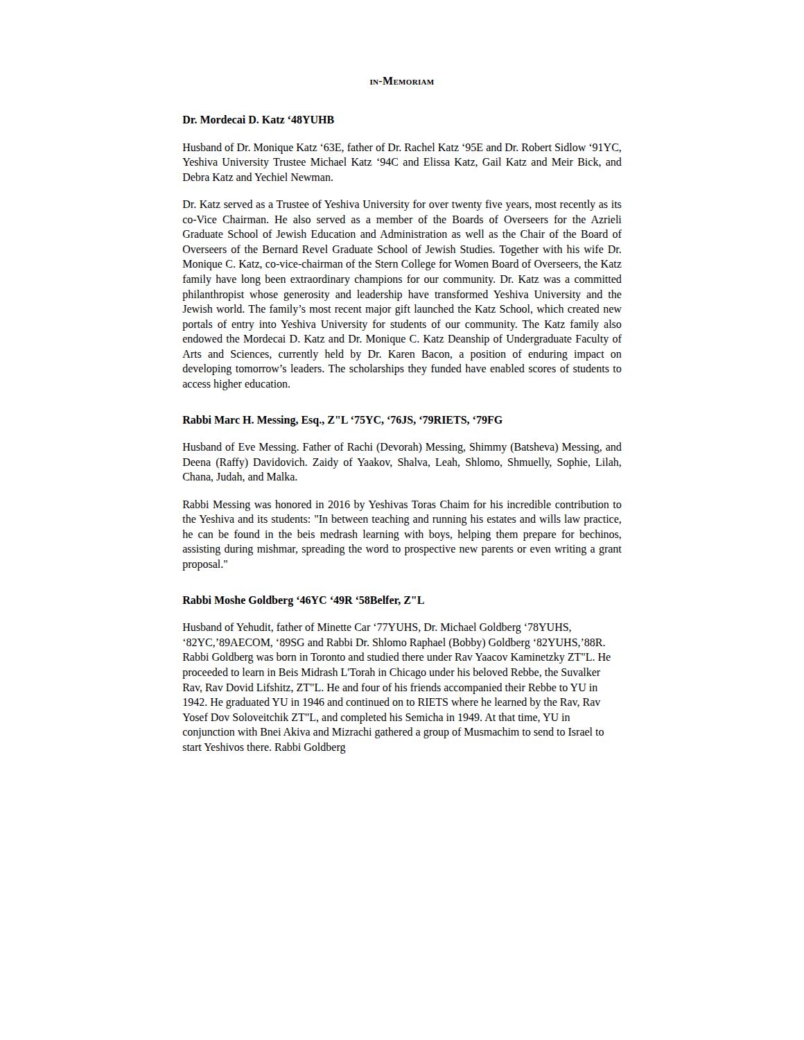in-Memoriam
Dr. Mordecai D. Katz ‘48YUHB
Husband of Dr. Monique Katz ‘63E, father of Dr. Rachel Katz ‘95E and Dr. Robert Sidlow ‘91YC, Yeshiva University Trustee Michael Katz ‘94C and Elissa Katz, Gail Katz and Meir Bick, and Debra Katz and Yechiel Newman.
Dr. Katz served as a Trustee of Yeshiva University for over twenty five years, most recently as its co-Vice Chairman. He also served as a member of the Boards of Overseers for the Azrieli Graduate School of Jewish Education and Administration as well as the Chair of the Board of Overseers of the Bernard Revel Graduate School of Jewish Studies. Together with his wife Dr. Monique C. Katz, co-vice-chairman of the Stern College for Women Board of Overseers, the Katz family have long been extraordinary champions for our community. Dr. Katz was a committed philanthropist whose generosity and leadership have transformed Yeshiva University and the Jewish world. The family’s most recent major gift launched the Katz School, which created new portals of entry into Yeshiva University for students of our community. The Katz family also endowed the Mordecai D. Katz and Dr. Monique C. Katz Deanship of Undergraduate Faculty of Arts and Sciences, currently held by Dr. Karen Bacon, a position of enduring impact on developing tomorrow’s leaders. The scholarships they funded have enabled scores of students to access higher education.
Rabbi Marc H. Messing, Esq., Z"L ‘75YC, ‘76JS, ‘79RIETS, ‘79FG
Husband of Eve Messing. Father of Rachi (Devorah) Messing, Shimmy (Batsheva) Messing, and Deena (Raffy) Davidovich. Zaidy of Yaakov, Shalva, Leah, Shlomo, Shmuelly, Sophie, Lilah, Chana, Judah, and Malka.
Rabbi Messing was honored in 2016 by Yeshivas Toras Chaim for his incredible contribution to the Yeshiva and its students: "In between teaching and running his estates and wills law practice, he can be found in the beis medrash learning with boys, helping them prepare for bechinos, assisting during mishmar, spreading the word to prospective new parents or even writing a grant proposal."
Rabbi Moshe Goldberg ‘46YC ‘49R ‘58Belfer, Z"L
Husband of Yehudit, father of Minette Car ‘77YUHS, Dr. Michael Goldberg ‘78YUHS, ‘82YC,’89AECOM, ‘89SG and Rabbi Dr. Shlomo Raphael (Bobby) Goldberg ‘82YUHS,’88R.
Rabbi Goldberg was born in Toronto and studied there under Rav Yaacov Kaminetzky ZT"L. He proceeded to learn in Beis Midrash L'Torah in Chicago under his beloved Rebbe, the Suvalker Rav, Rav Dovid Lifshitz, ZT"L. He and four of his friends accompanied their Rebbe to YU in 1942. He graduated YU in 1946 and continued on to RIETS where he learned by the Rav, Rav Yosef Dov Soloveitchik ZT"L, and completed his Semicha in 1949. At that time, YU in conjunction with Bnei Akiva and Mizrachi gathered a group of Musmachim to send to Israel to start Yeshivos there. Rabbi Goldberg